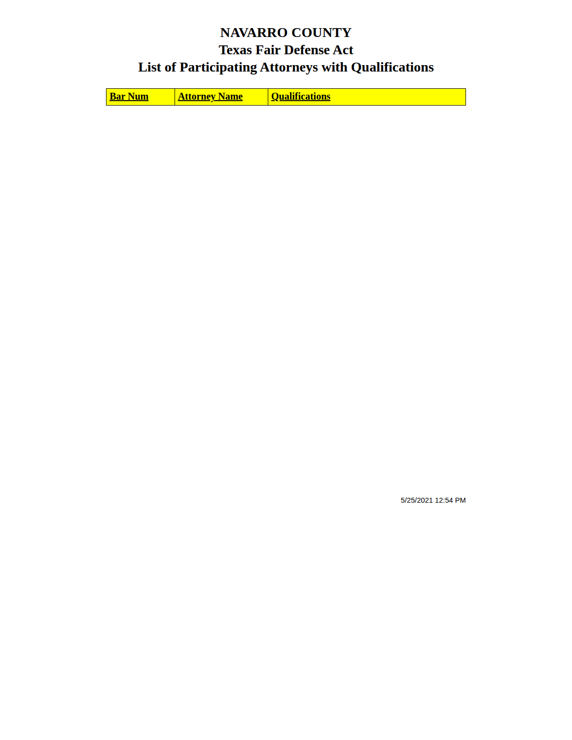NAVARRO COUNTY
Texas Fair Defense Act
List of Participating Attorneys with Qualifications
| Bar Num | Attorney Name | Qualifications |
| --- | --- | --- |
5/25/2021 12:54 PM